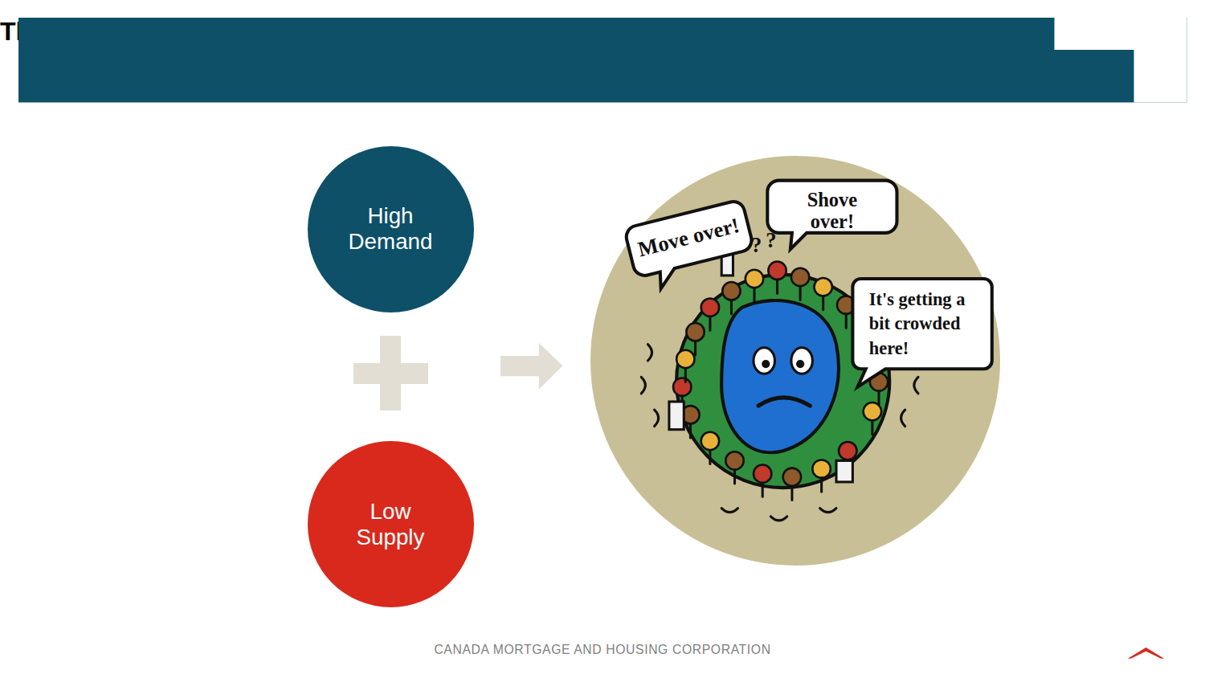The Current Housing Market
High
Demand
Low
Supply
Move over! Shove over! It's getting a bit crowded here! ? ?
Canada Mortgage and Housing Corporation